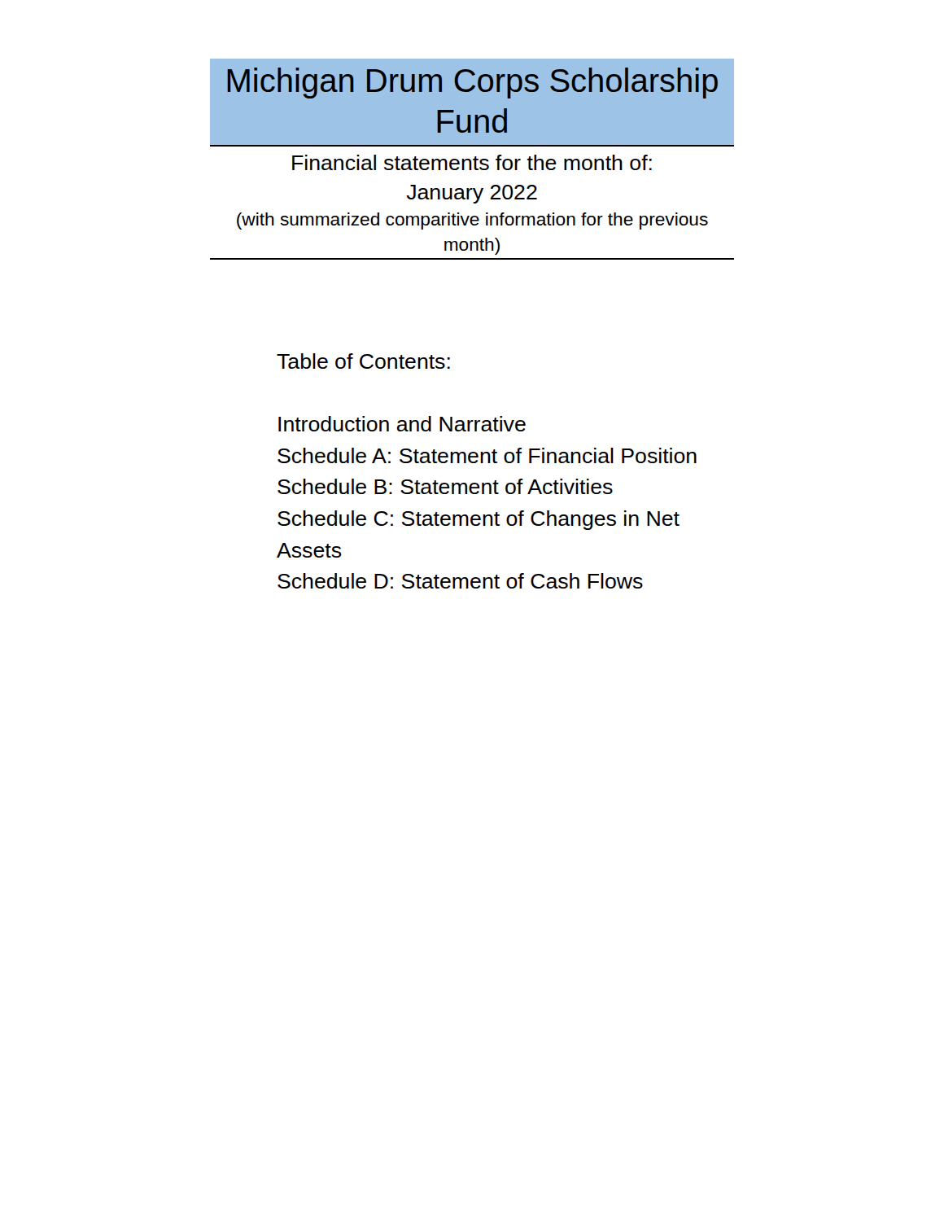Michigan Drum Corps Scholarship Fund
Financial statements for the month of:
January 2022
(with summarized comparitive information for the previous month)
Table of Contents:
Introduction and Narrative
Schedule A: Statement of Financial Position
Schedule B: Statement of Activities
Schedule C: Statement of Changes in Net Assets
Schedule D: Statement of Cash Flows